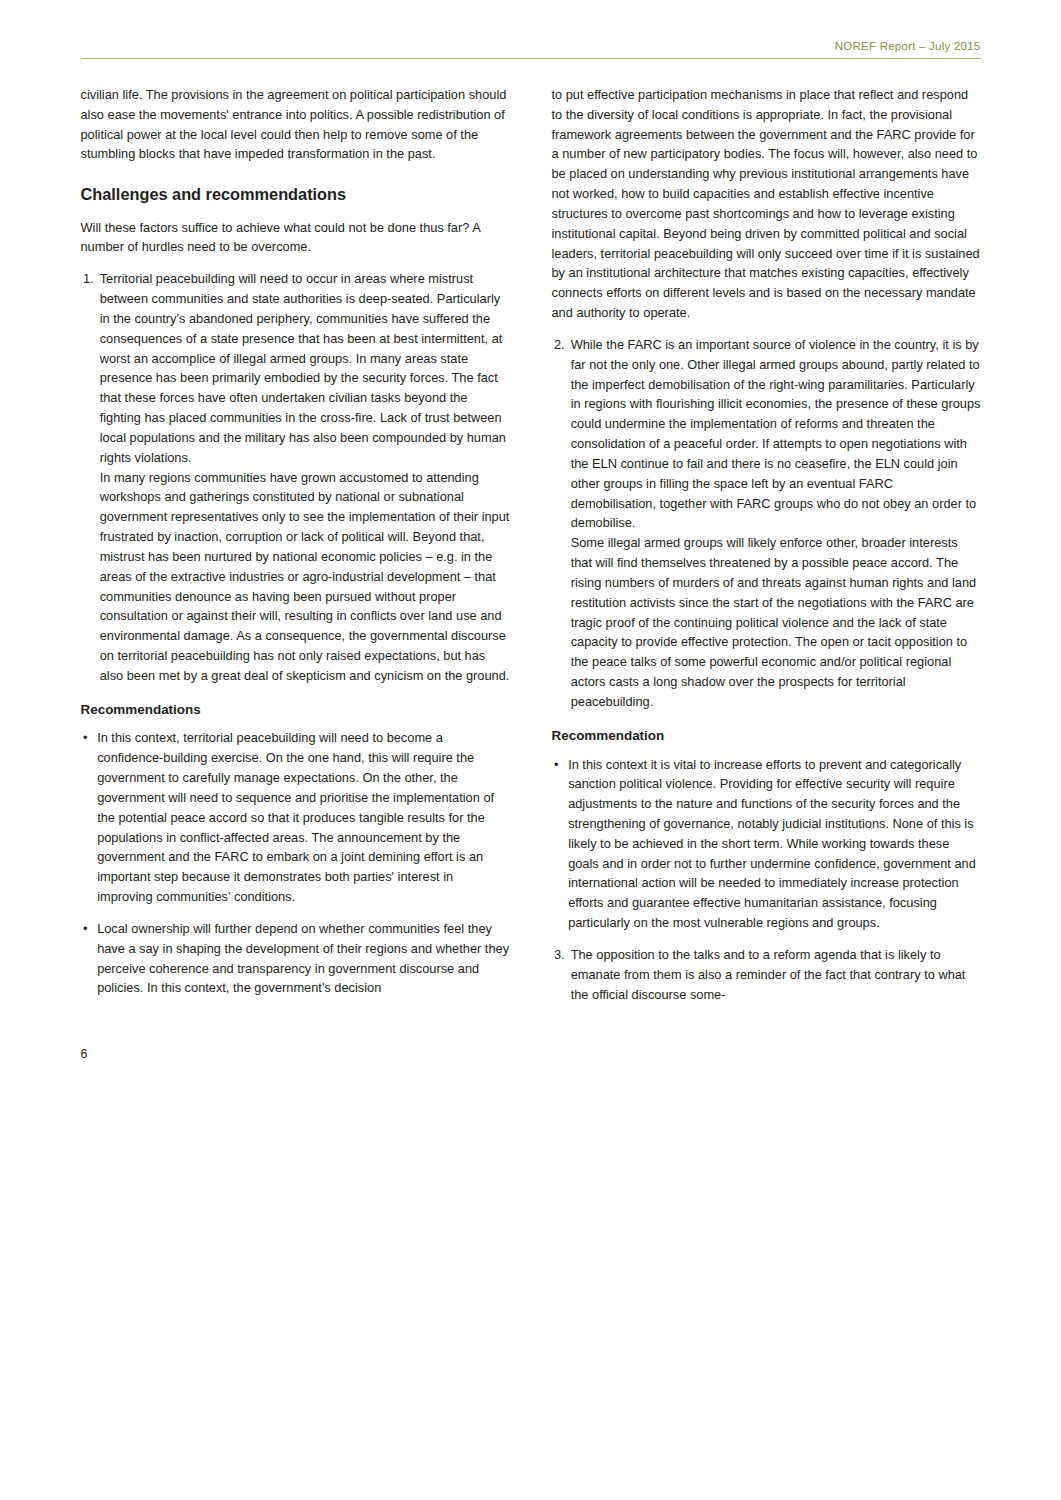NOREF Report – July 2015
civilian life. The provisions in the agreement on political participation should also ease the movements' entrance into politics. A possible redistribution of political power at the local level could then help to remove some of the stumbling blocks that have impeded transformation in the past.
Challenges and recommendations
Will these factors suffice to achieve what could not be done thus far? A number of hurdles need to be overcome.
Territorial peacebuilding will need to occur in areas where mistrust between communities and state authorities is deep-seated. Particularly in the country's abandoned periphery, communities have suffered the consequences of a state presence that has been at best intermittent, at worst an accomplice of illegal armed groups. In many areas state presence has been primarily embodied by the security forces. The fact that these forces have often undertaken civilian tasks beyond the fighting has placed communities in the cross-fire. Lack of trust between local populations and the military has also been compounded by human rights violations.
In many regions communities have grown accustomed to attending workshops and gatherings constituted by national or subnational government representatives only to see the implementation of their input frustrated by inaction, corruption or lack of political will. Beyond that, mistrust has been nurtured by national economic policies – e.g. in the areas of the extractive industries or agro-industrial development – that communities denounce as having been pursued without proper consultation or against their will, resulting in conflicts over land use and environmental damage. As a consequence, the governmental discourse on territorial peacebuilding has not only raised expectations, but has also been met by a great deal of skepticism and cynicism on the ground.
Recommendations
In this context, territorial peacebuilding will need to become a confidence-building exercise. On the one hand, this will require the government to carefully manage expectations. On the other, the government will need to sequence and prioritise the implementation of the potential peace accord so that it produces tangible results for the populations in conflict-affected areas. The announcement by the government and the FARC to embark on a joint demining effort is an important step because it demonstrates both parties' interest in improving communities' conditions.
Local ownership will further depend on whether communities feel they have a say in shaping the development of their regions and whether they perceive coherence and transparency in government discourse and policies. In this context, the government's decision
to put effective participation mechanisms in place that reflect and respond to the diversity of local conditions is appropriate. In fact, the provisional framework agreements between the government and the FARC provide for a number of new participatory bodies. The focus will, however, also need to be placed on understanding why previous institutional arrangements have not worked, how to build capacities and establish effective incentive structures to overcome past shortcomings and how to leverage existing institutional capital. Beyond being driven by committed political and social leaders, territorial peacebuilding will only succeed over time if it is sustained by an institutional architecture that matches existing capacities, effectively connects efforts on different levels and is based on the necessary mandate and authority to operate.
While the FARC is an important source of violence in the country, it is by far not the only one. Other illegal armed groups abound, partly related to the imperfect demobilisation of the right-wing paramilitaries. Particularly in regions with flourishing illicit economies, the presence of these groups could undermine the implementation of reforms and threaten the consolidation of a peaceful order. If attempts to open negotiations with the ELN continue to fail and there is no ceasefire, the ELN could join other groups in filling the space left by an eventual FARC demobilisation, together with FARC groups who do not obey an order to demobilise.
Some illegal armed groups will likely enforce other, broader interests that will find themselves threatened by a possible peace accord. The rising numbers of murders of and threats against human rights and land restitution activists since the start of the negotiations with the FARC are tragic proof of the continuing political violence and the lack of state capacity to provide effective protection. The open or tacit opposition to the peace talks of some powerful economic and/or political regional actors casts a long shadow over the prospects for territorial peacebuilding.
Recommendation
In this context it is vital to increase efforts to prevent and categorically sanction political violence. Providing for effective security will require adjustments to the nature and functions of the security forces and the strengthening of governance, notably judicial institutions. None of this is likely to be achieved in the short term. While working towards these goals and in order not to further undermine confidence, government and international action will be needed to immediately increase protection efforts and guarantee effective humanitarian assistance, focusing particularly on the most vulnerable regions and groups.
The opposition to the talks and to a reform agenda that is likely to emanate from them is also a reminder of the fact that contrary to what the official discourse some-
6